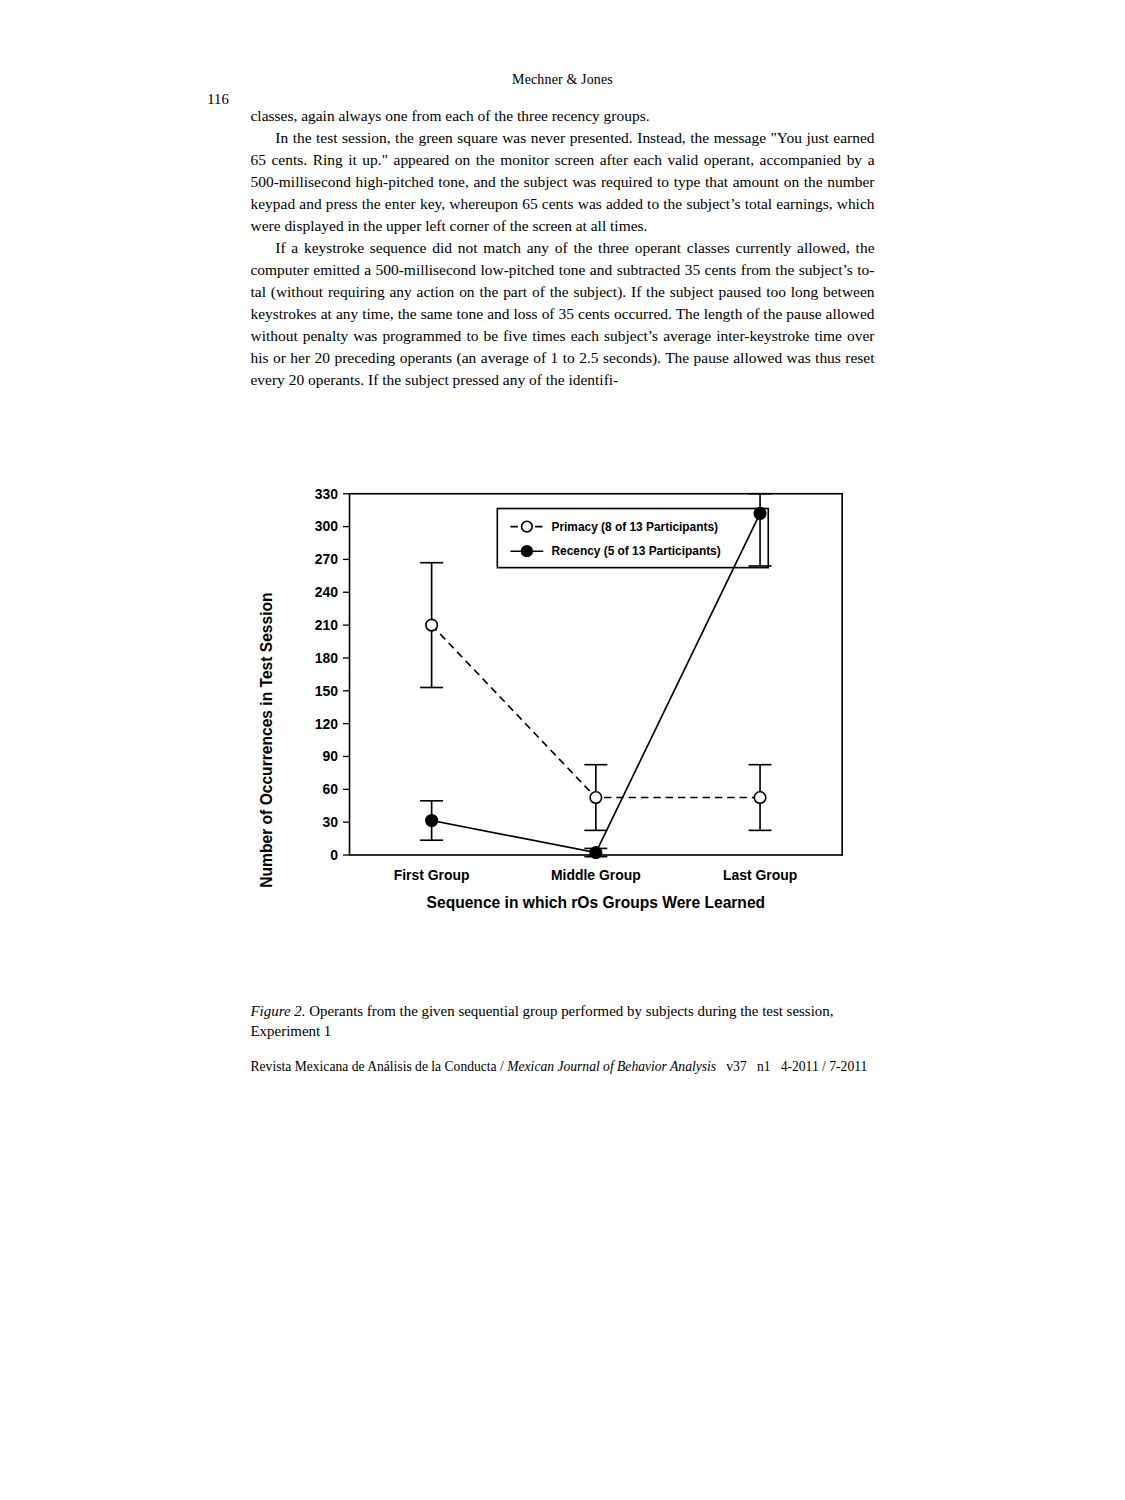Mechner & Jones
116
classes, again always one from each of the three recency groups.
In the test session, the green square was never presented. Instead, the message "You just earned 65 cents. Ring it up." appeared on the monitor screen after each valid operant, accompanied by a 500-millisecond high-pitched tone, and the subject was required to type that amount on the number keypad and press the enter key, whereupon 65 cents was added to the subject’s total earnings, which were displayed in the upper left corner of the screen at all times.
If a keystroke sequence did not match any of the three operant classes currently allowed, the computer emitted a 500-millisecond low-pitched tone and subtracted 35 cents from the subject’s total (without requiring any action on the part of the subject). If the subject paused too long between keystrokes at any time, the same tone and loss of 35 cents occurred. The length of the pause allowed without penalty was programmed to be five times each subject’s average inter-keystroke time over his or her 20 preceding operants (an average of 1 to 2.5 seconds). The pause allowed was thus reset every 20 operants. If the subject pressed any of the identifi-
Number of Occurrences in Test Session 330 300 270 240 210 180 150 120 90 60 30 0 Primacy (8 of 13 Participants) Recency (5 of 13 Participants) First Group Middle Group Last Group Sequence in which rOs Groups Were Learned
Figure 2. Operants from the given sequential group performed by subjects during the test session, Experiment 1
Revista Mexicana de Análisis de la Conducta / Mexican Journal of Behavior Analysis v37 n1 4-2011 / 7-2011